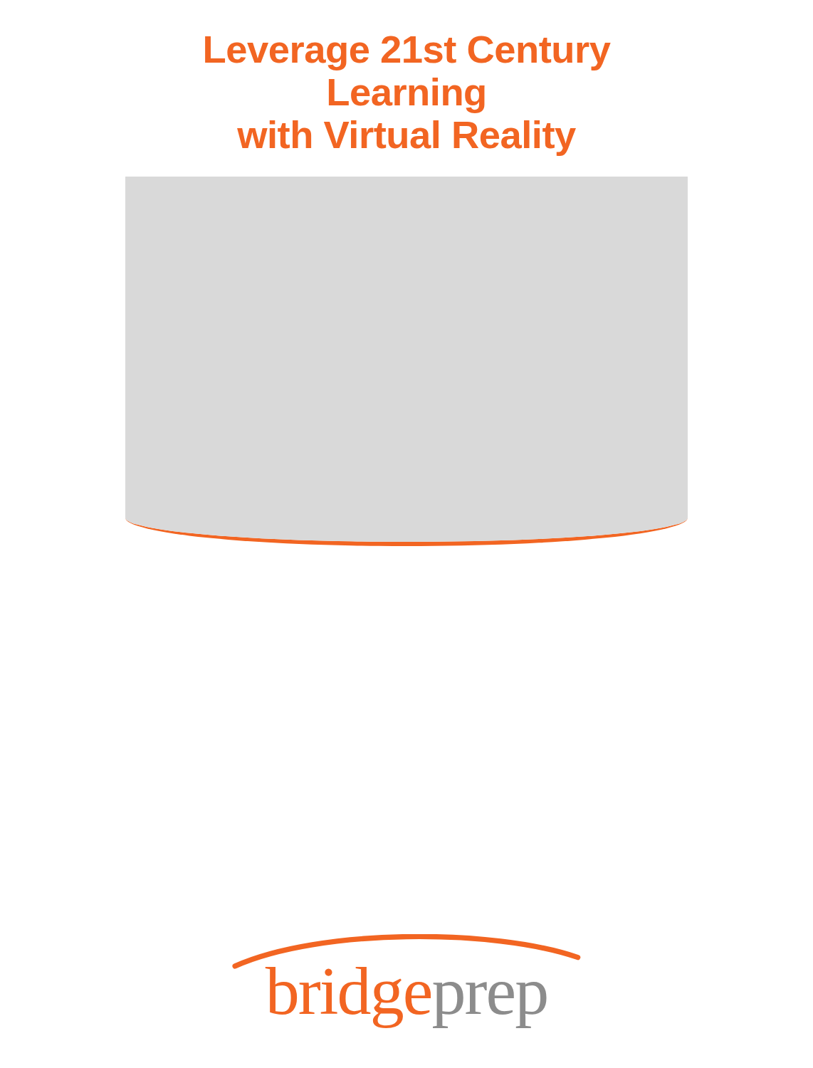Leverage 21st Century Learning
with Virtual Reality
Students in a classroom setting
bridge prep